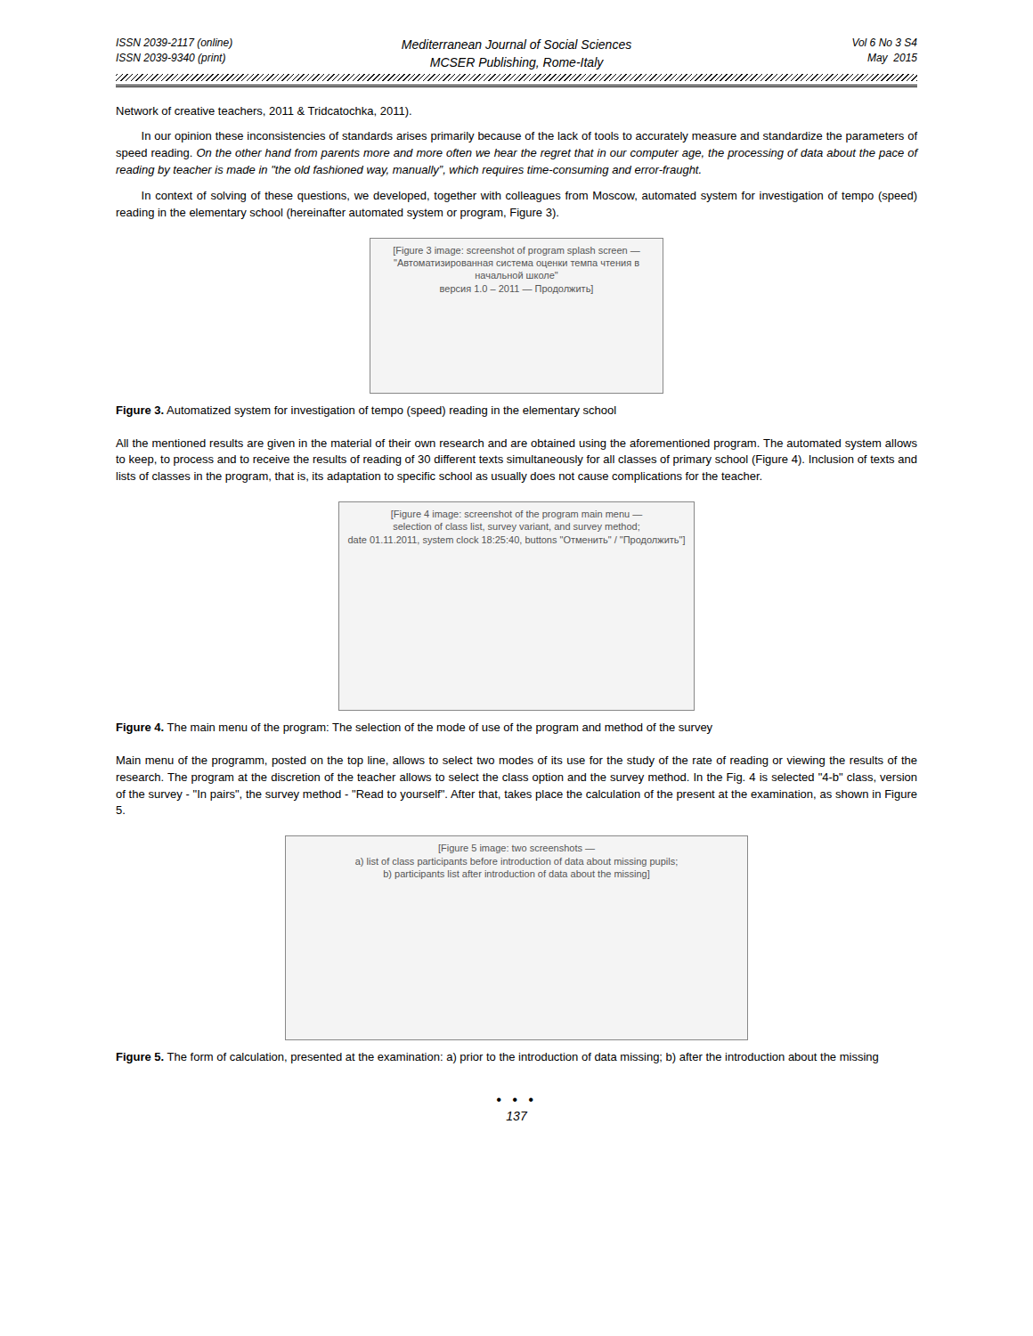| ISSN 2039-2117 (online) ISSN 2039-9340 (print) | Mediterranean Journal of Social Sciences MCSER Publishing, Rome-Italy | Vol 6 No 3 S4 May 2015 |
Network of creative teachers, 2011 & Tridcatochka, 2011).
In our opinion these inconsistencies of standards arises primarily because of the lack of tools to accurately measure and standardize the parameters of speed reading. On the other hand from parents more and more often we hear the regret that in our computer age, the processing of data about the pace of reading by teacher is made in "the old fashioned way, manually”, which requires time-consuming and error-fraught.
In context of solving of these questions, we developed, together with colleagues from Moscow, automated system for investigation of tempo (speed) reading in the elementary school (hereinafter automated system or program, Figure 3).
[Figure 3 image: screenshot of program splash screen —
"Автоматизированная система оценки темпа чтения в начальной школе"
версия 1.0 – 2011 — Продолжить]
Figure 3. Automatized system for investigation of tempo (speed) reading in the elementary school
All the mentioned results are given in the material of their own research and are obtained using the aforementioned program. The automated system allows to keep, to process and to receive the results of reading of 30 different texts simultaneously for all classes of primary school (Figure 4). Inclusion of texts and lists of classes in the program, that is, its adaptation to specific school as usually does not cause complications for the teacher.
[Figure 4 image: screenshot of the program main menu —
selection of class list, survey variant, and survey method;
date 01.11.2011, system clock 18:25:40, buttons "Отменить" / "Продолжить"]
Figure 4. The main menu of the program: The selection of the mode of use of the program and method of the survey
Main menu of the programm, posted on the top line, allows to select two modes of its use for the study of the rate of reading or viewing the results of the research. The program at the discretion of the teacher allows to select the class option and the survey method. In the Fig. 4 is selected "4-b" class, version of the survey - "In pairs", the survey method - "Read to yourself". After that, takes place the calculation of the present at the examination, as shown in Figure 5.
[Figure 5 image: two screenshots —
a) list of class participants before introduction of data about missing pupils;
b) participants list after introduction of data about the missing]
Figure 5. The form of calculation, presented at the examination: a) prior to the introduction of data missing; b) after the introduction about the missing
• • •
137